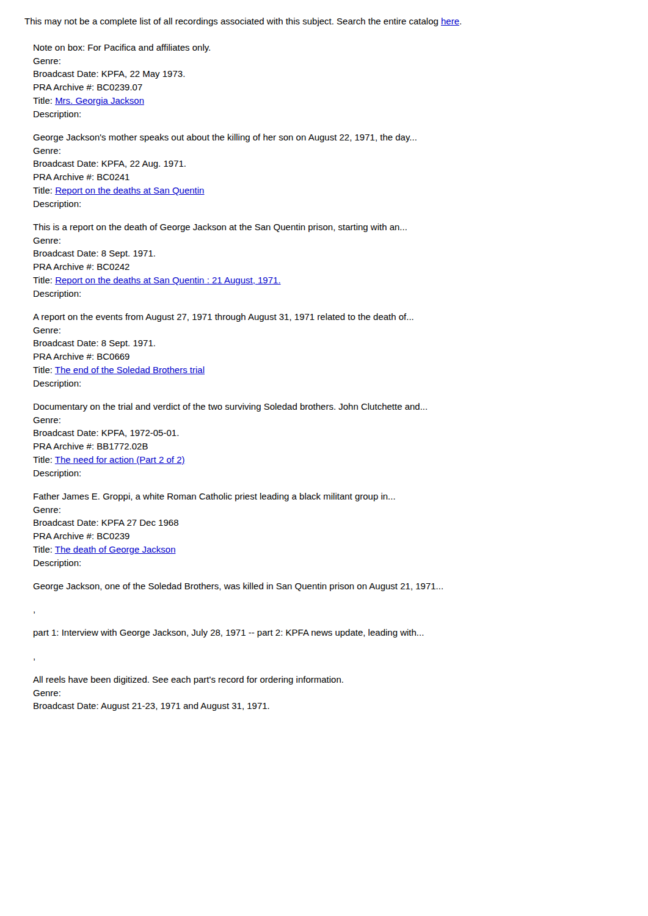This may not be a complete list of all recordings associated with this subject. Search the entire catalog here.
Note on box: For Pacifica and affiliates only.
Genre:
Broadcast Date: KPFA, 22 May 1973.
PRA Archive #: BC0239.07
Title: Mrs. Georgia Jackson
Description:
George Jackson's mother speaks out about the killing of her son on August 22, 1971, the day...
Genre:
Broadcast Date: KPFA, 22 Aug. 1971.
PRA Archive #: BC0241
Title: Report on the deaths at San Quentin
Description:
This is a report on the death of George Jackson at the San Quentin prison, starting with an...
Genre:
Broadcast Date: 8 Sept. 1971.
PRA Archive #: BC0242
Title: Report on the deaths at San Quentin : 21 August, 1971.
Description:
A report on the events from August 27, 1971 through August 31, 1971 related to the death of...
Genre:
Broadcast Date: 8 Sept. 1971.
PRA Archive #: BC0669
Title: The end of the Soledad Brothers trial
Description:
Documentary on the trial and verdict of the two surviving Soledad brothers. John Clutchette and...
Genre:
Broadcast Date: KPFA, 1972-05-01.
PRA Archive #: BB1772.02B
Title: The need for action (Part 2 of 2)
Description:
Father James E. Groppi, a white Roman Catholic priest leading a black militant group in...
Genre:
Broadcast Date: KPFA 27 Dec 1968
PRA Archive #: BC0239
Title: The death of George Jackson
Description:
George Jackson, one of the Soledad Brothers, was killed in San Quentin prison on August 21, 1971...
,
part 1: Interview with George Jackson, July 28, 1971 -- part 2: KPFA news update, leading with...
,
All reels have been digitized. See each part's record for ordering information.
Genre:
Broadcast Date: August 21-23, 1971 and August 31, 1971.